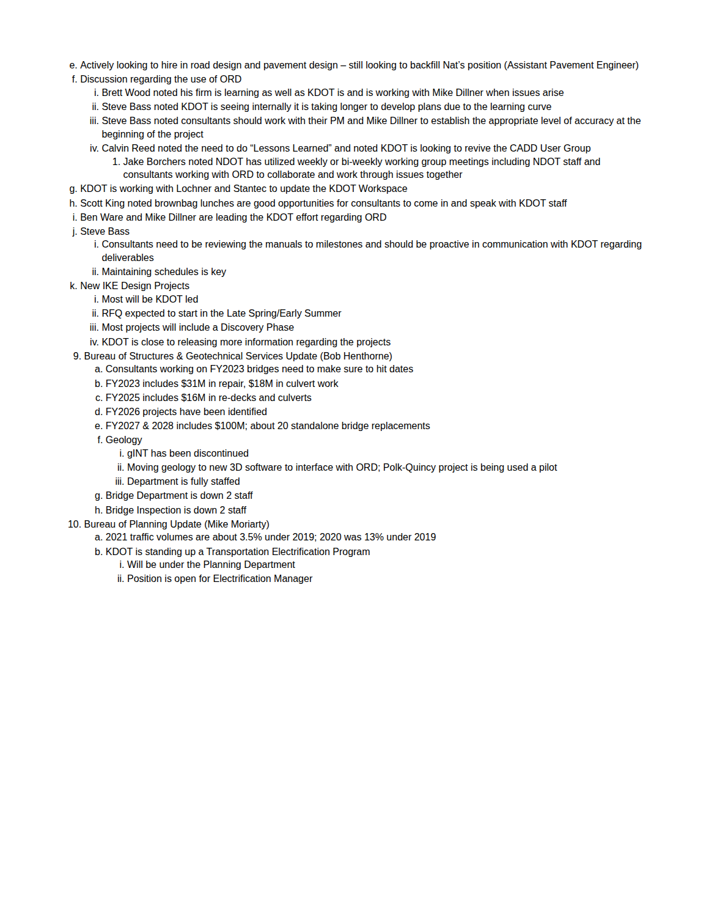Actively looking to hire in road design and pavement design – still looking to backfill Nat’s position (Assistant Pavement Engineer)
Discussion regarding the use of ORD
Brett Wood noted his firm is learning as well as KDOT is and is working with Mike Dillner when issues arise
Steve Bass noted KDOT is seeing internally it is taking longer to develop plans due to the learning curve
Steve Bass noted consultants should work with their PM and Mike Dillner to establish the appropriate level of accuracy at the beginning of the project
Calvin Reed noted the need to do “Lessons Learned” and noted KDOT is looking to revive the CADD User Group
Jake Borchers noted NDOT has utilized weekly or bi-weekly working group meetings including NDOT staff and consultants working with ORD to collaborate and work through issues together
KDOT is working with Lochner and Stantec to update the KDOT Workspace
Scott King noted brownbag lunches are good opportunities for consultants to come in and speak with KDOT staff
Ben Ware and Mike Dillner are leading the KDOT effort regarding ORD
Steve Bass
Consultants need to be reviewing the manuals to milestones and should be proactive in communication with KDOT regarding deliverables
Maintaining schedules is key
New IKE Design Projects
Most will be KDOT led
RFQ expected to start in the Late Spring/Early Summer
Most projects will include a Discovery Phase
KDOT is close to releasing more information regarding the projects
Bureau of Structures & Geotechnical Services Update (Bob Henthorne)
Consultants working on FY2023 bridges need to make sure to hit dates
FY2023 includes $31M in repair, $18M in culvert work
FY2025 includes $16M in re-decks and culverts
FY2026 projects have been identified
FY2027 & 2028 includes $100M; about 20 standalone bridge replacements
Geology
gINT has been discontinued
Moving geology to new 3D software to interface with ORD; Polk-Quincy project is being used a pilot
Department is fully staffed
Bridge Department is down 2 staff
Bridge Inspection is down 2 staff
Bureau of Planning Update (Mike Moriarty)
2021 traffic volumes are about 3.5% under 2019; 2020 was 13% under 2019
KDOT is standing up a Transportation Electrification Program
Will be under the Planning Department
Position is open for Electrification Manager